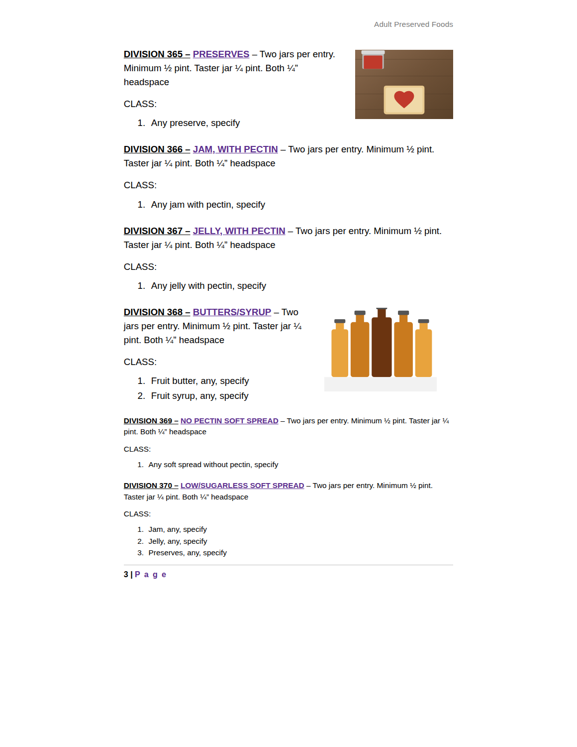Adult Preserved Foods
DIVISION 365 – PRESERVES – Two jars per entry. Minimum ½ pint. Taster jar ¼ pint. Both ¼” headspace
CLASS:
Any preserve, specify
DIVISION 366 – JAM, WITH PECTIN – Two jars per entry. Minimum ½ pint. Taster jar ¼ pint. Both ¼” headspace
CLASS:
Any jam with pectin, specify
DIVISION 367 – JELLY, WITH PECTIN – Two jars per entry. Minimum ½ pint. Taster jar ¼ pint. Both ¼” headspace
CLASS:
Any jelly with pectin, specify
DIVISION 368 – BUTTERS/SYRUP – Two jars per entry. Minimum ½ pint. Taster jar ¼ pint. Both ¼” headspace
CLASS:
Fruit butter, any, specify
Fruit syrup, any, specify
DIVISION 369 – NO PECTIN SOFT SPREAD – Two jars per entry. Minimum ½ pint. Taster jar ¼ pint. Both ¼” headspace
CLASS:
Any soft spread without pectin, specify
DIVISION 370 – LOW/SUGARLESS SOFT SPREAD – Two jars per entry. Minimum ½ pint. Taster jar ¼ pint. Both ¼” headspace
CLASS:
Jam, any, specify
Jelly, any, specify
Preserves, any, specify
3 | P a g e